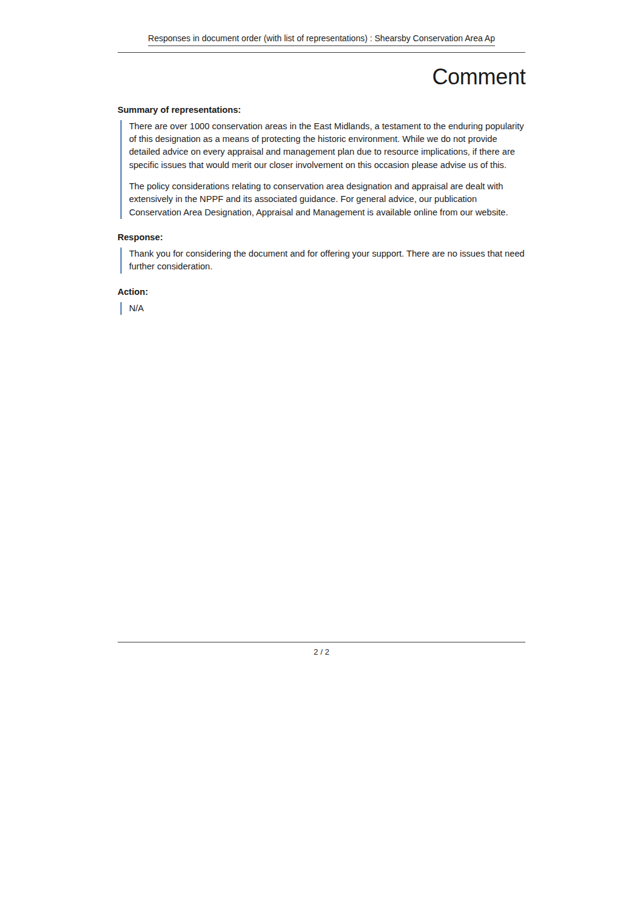Responses in document order (with list of representations) : Shearsby Conservation Area Ap
Comment
Summary of representations:
There are over 1000 conservation areas in the East Midlands, a testament to the enduring popularity of this designation as a means of protecting the historic environment. While we do not provide detailed advice on every appraisal and management plan due to resource implications, if there are specific issues that would merit our closer involvement on this occasion please advise us of this.
The policy considerations relating to conservation area designation and appraisal are dealt with extensively in the NPPF and its associated guidance. For general advice, our publication Conservation Area Designation, Appraisal and Management is available online from our website.
Response:
Thank you for considering the document and for offering your support. There are no issues that need further consideration.
Action:
N/A
2 / 2